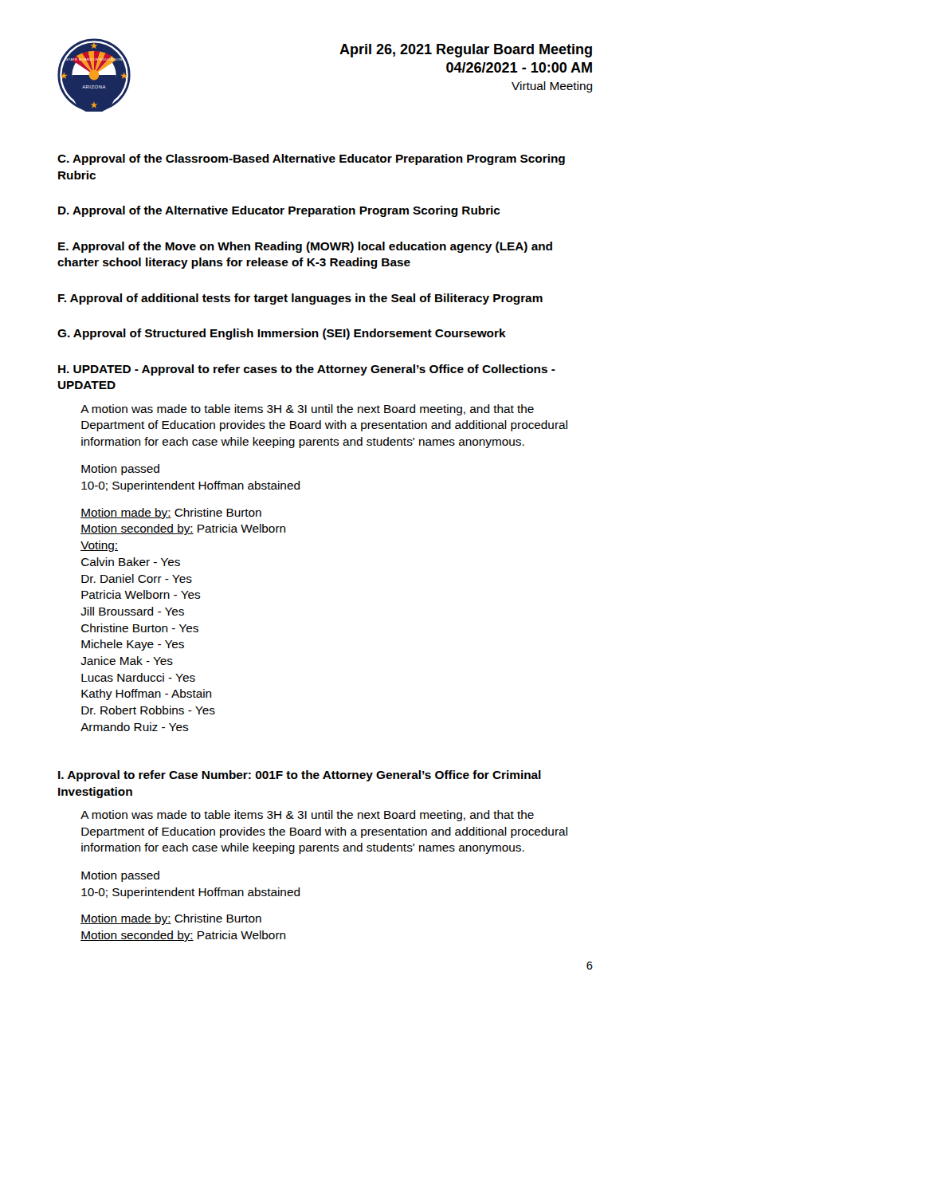ARIZONA STATE BOARD OF EDUCATION
April 26, 2021 Regular Board Meeting
04/26/2021 - 10:00 AM
Virtual Meeting
C. Approval of the Classroom-Based Alternative Educator Preparation Program Scoring Rubric
D. Approval of the Alternative Educator Preparation Program Scoring Rubric
E. Approval of the Move on When Reading (MOWR) local education agency (LEA) and charter school literacy plans for release of K-3 Reading Base
F. Approval of additional tests for target languages in the Seal of Biliteracy Program
G. Approval of Structured English Immersion (SEI) Endorsement Coursework
H. UPDATED - Approval to refer cases to the Attorney General’s Office of Collections - UPDATED
A motion was made to table items 3H & 3I until the next Board meeting, and that the Department of Education provides the Board with a presentation and additional procedural information for each case while keeping parents and students' names anonymous.
Motion passed
10-0; Superintendent Hoffman abstained
Motion made by: Christine Burton
Motion seconded by: Patricia Welborn
Voting:
Calvin Baker - Yes
Dr. Daniel Corr - Yes
Patricia Welborn - Yes
Jill Broussard - Yes
Christine Burton - Yes
Michele Kaye - Yes
Janice Mak - Yes
Lucas Narducci - Yes
Kathy Hoffman - Abstain
Dr. Robert Robbins - Yes
Armando Ruiz - Yes
I. Approval to refer Case Number: 001F to the Attorney General’s Office for Criminal Investigation
A motion was made to table items 3H & 3I until the next Board meeting, and that the Department of Education provides the Board with a presentation and additional procedural information for each case while keeping parents and students' names anonymous.
Motion passed
10-0; Superintendent Hoffman abstained
Motion made by: Christine Burton
Motion seconded by: Patricia Welborn
6